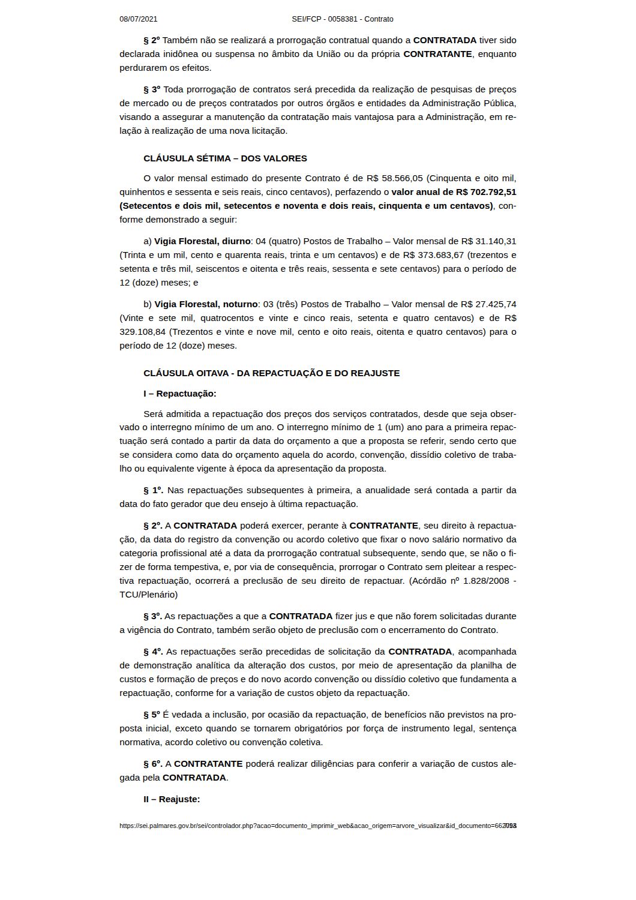08/07/2021 SEI/FCP - 0058381 - Contrato
§ 2º Também não se realizará a prorrogação contratual quando a CONTRATADA tiver sido declarada inidônea ou suspensa no âmbito da União ou da própria CONTRATANTE, enquanto perdurarem os efeitos.
§ 3º Toda prorrogação de contratos será precedida da realização de pesquisas de preços de mercado ou de preços contratados por outros órgãos e entidades da Administração Pública, visando a assegurar a manutenção da contratação mais vantajosa para a Administração, em relação à realização de uma nova licitação.
CLÁUSULA SÉTIMA – DOS VALORES
O valor mensal estimado do presente Contrato é de R$ 58.566,05 (Cinquenta e oito mil, quinhentos e sessenta e seis reais, cinco centavos), perfazendo o valor anual de R$ 702.792,51 (Setecentos e dois mil, setecentos e noventa e dois reais, cinquenta e um centavos), conforme demonstrado a seguir:
a) Vigia Florestal, diurno: 04 (quatro) Postos de Trabalho – Valor mensal de R$ 31.140,31 (Trinta e um mil, cento e quarenta reais, trinta e um centavos) e de R$ 373.683,67 (trezentos e setenta e três mil, seiscentos e oitenta e três reais, sessenta e sete centavos) para o período de 12 (doze) meses; e
b) Vigia Florestal, noturno: 03 (três) Postos de Trabalho – Valor mensal de R$ 27.425,74 (Vinte e sete mil, quatrocentos e vinte e cinco reais, setenta e quatro centavos) e de R$ 329.108,84 (Trezentos e vinte e nove mil, cento e oito reais, oitenta e quatro centavos) para o período de 12 (doze) meses.
CLÁUSULA OITAVA - DA REPACTUAÇÃO E DO REAJUSTE
I – Repactuação:
Será admitida a repactuação dos preços dos serviços contratados, desde que seja observado o interregno mínimo de um ano. O interregno mínimo de 1 (um) ano para a primeira repactuação será contado a partir da data do orçamento a que a proposta se referir, sendo certo que se considera como data do orçamento aquela do acordo, convenção, dissídio coletivo de trabalho ou equivalente vigente à época da apresentação da proposta.
§ 1º. Nas repactuações subsequentes à primeira, a anualidade será contada a partir da data do fato gerador que deu ensejo à última repactuação.
§ 2º. A CONTRATADA poderá exercer, perante à CONTRATANTE, seu direito à repactuação, da data do registro da convenção ou acordo coletivo que fixar o novo salário normativo da categoria profissional até a data da prorrogação contratual subsequente, sendo que, se não o fizer de forma tempestiva, e, por via de consequência, prorrogar o Contrato sem pleitear a respectiva repactuação, ocorrerá a preclusão de seu direito de repactuar. (Acórdão nº 1.828/2008 - TCU/Plenário)
§ 3º. As repactuações a que a CONTRATADA fizer jus e que não forem solicitadas durante a vigência do Contrato, também serão objeto de preclusão com o encerramento do Contrato.
§ 4º. As repactuações serão precedidas de solicitação da CONTRATADA, acompanhada de demonstração analítica da alteração dos custos, por meio de apresentação da planilha de custos e formação de preços e do novo acordo convenção ou dissídio coletivo que fundamenta a repactuação, conforme for a variação de custos objeto da repactuação.
§ 5º É vedada a inclusão, por ocasião da repactuação, de benefícios não previstos na proposta inicial, exceto quando se tornarem obrigatórios por força de instrumento legal, sentença normativa, acordo coletivo ou convenção coletiva.
§ 6º. A CONTRATANTE poderá realizar diligências para conferir a variação de custos alegada pela CONTRATADA.
II – Reajuste:
7/13 https://sei.palmares.gov.br/sei/controlador.php?acao=documento_imprimir_web&acao_origem=arvore_visualizar&id_documento=66209&infra_s…